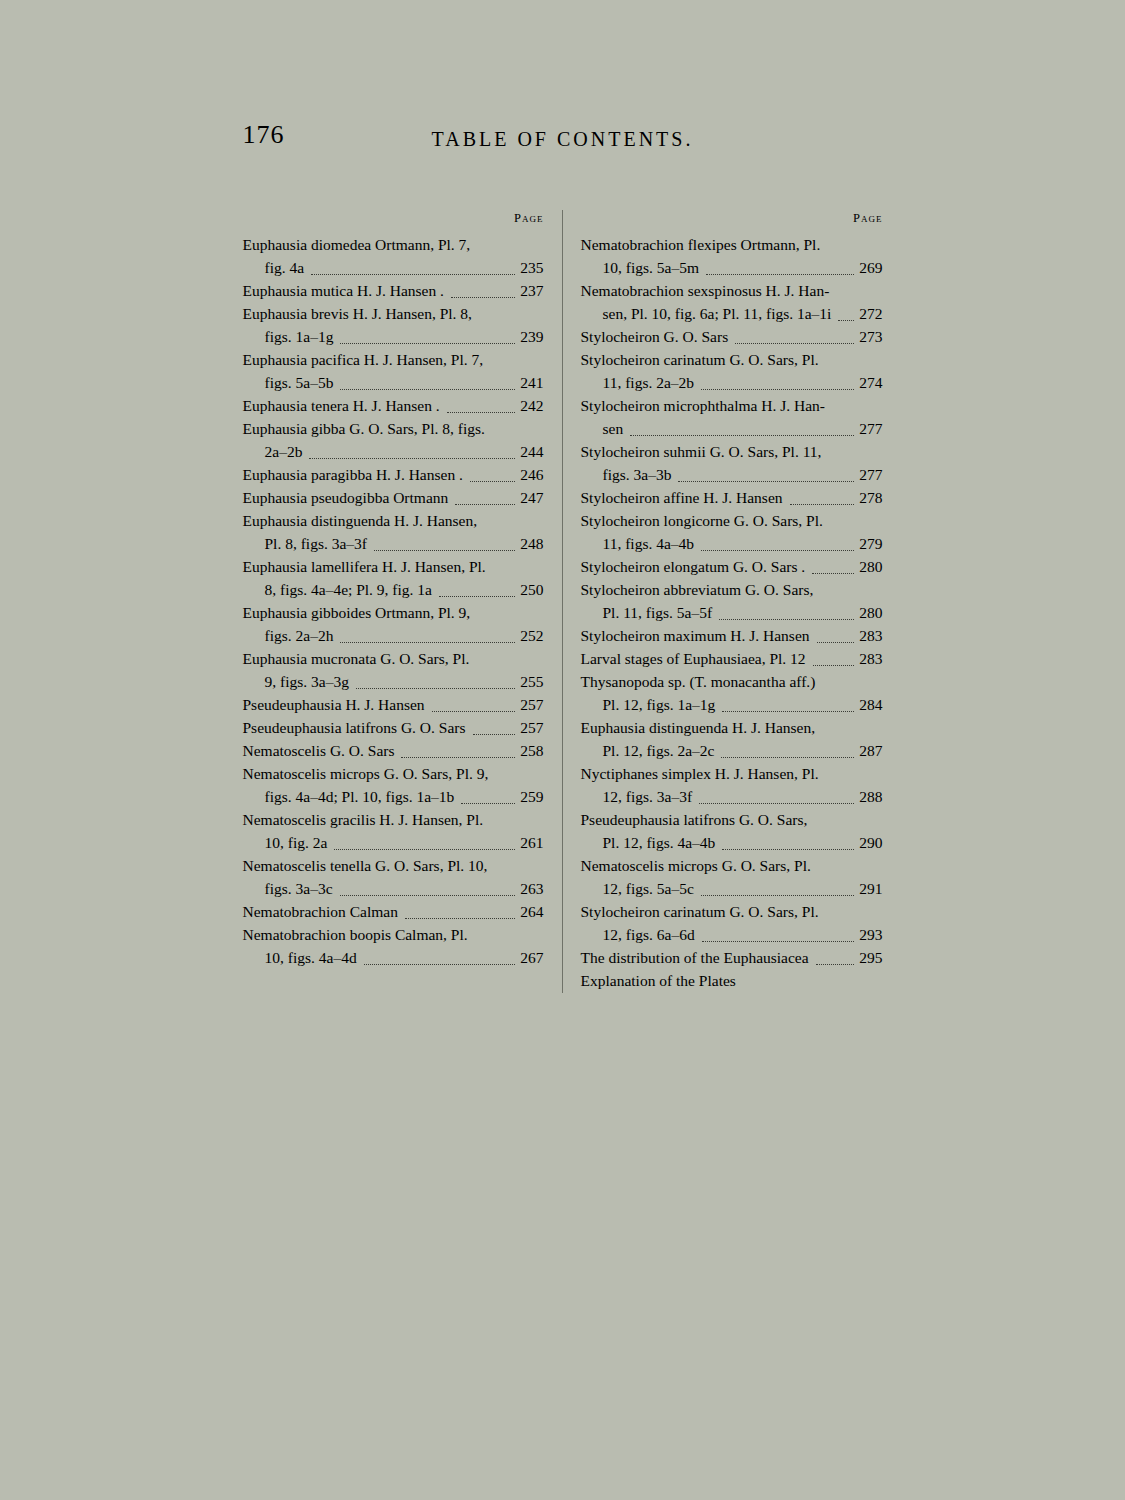176
TABLE OF CONTENTS.
Page
Euphausia diomedea Ortmann, Pl. 7,
fig. 4a 235
Euphausia mutica H. J. Hansen . 237
Euphausia brevis H. J. Hansen, Pl. 8,
figs. 1a–1g 239
Euphausia pacifica H. J. Hansen, Pl. 7,
figs. 5a–5b 241
Euphausia tenera H. J. Hansen . 242
Euphausia gibba G. O. Sars, Pl. 8, figs.
2a–2b 244
Euphausia paragibba H. J. Hansen . 246
Euphausia pseudogibba Ortmann 247
Euphausia distinguenda H. J. Hansen,
Pl. 8, figs. 3a–3f 248
Euphausia lamellifera H. J. Hansen, Pl.
8, figs. 4a–4e; Pl. 9, fig. 1a 250
Euphausia gibboides Ortmann, Pl. 9,
figs. 2a–2h 252
Euphausia mucronata G. O. Sars, Pl.
9, figs. 3a–3g 255
Pseudeuphausia H. J. Hansen 257
Pseudeuphausia latifrons G. O. Sars 257
Nematoscelis G. O. Sars 258
Nematoscelis microps G. O. Sars, Pl. 9,
figs. 4a–4d; Pl. 10, figs. 1a–1b 259
Nematoscelis gracilis H. J. Hansen, Pl.
10, fig. 2a 261
Nematoscelis tenella G. O. Sars, Pl. 10,
figs. 3a–3c 263
Nematobrachion Calman 264
Nematobrachion boopis Calman, Pl.
10, figs. 4a–4d 267
Page
Nematobrachion flexipes Ortmann, Pl.
10, figs. 5a–5m 269
Nematobrachion sexspinosus H. J. Han-
sen, Pl. 10, fig. 6a; Pl. 11, figs. 1a–1i 272
Stylocheiron G. O. Sars 273
Stylocheiron carinatum G. O. Sars, Pl.
11, figs. 2a–2b 274
Stylocheiron microphthalma H. J. Han-
sen 277
Stylocheiron suhmii G. O. Sars, Pl. 11,
figs. 3a–3b 277
Stylocheiron affine H. J. Hansen 278
Stylocheiron longicorne G. O. Sars, Pl.
11, figs. 4a–4b 279
Stylocheiron elongatum G. O. Sars . 280
Stylocheiron abbreviatum G. O. Sars,
Pl. 11, figs. 5a–5f 280
Stylocheiron maximum H. J. Hansen 283
Larval stages of Euphausiaea, Pl. 12 283
Thysanopoda sp. (T. monacantha aff.)
Pl. 12, figs. 1a–1g 284
Euphausia distinguenda H. J. Hansen,
Pl. 12, figs. 2a–2c 287
Nyctiphanes simplex H. J. Hansen, Pl.
12, figs. 3a–3f 288
Pseudeuphausia latifrons G. O. Sars,
Pl. 12, figs. 4a–4b 290
Nematoscelis microps G. O. Sars, Pl.
12, figs. 5a–5c 291
Stylocheiron carinatum G. O. Sars, Pl.
12, figs. 6a–6d 293
The distribution of the Euphausiacea 295
Explanation of the Plates